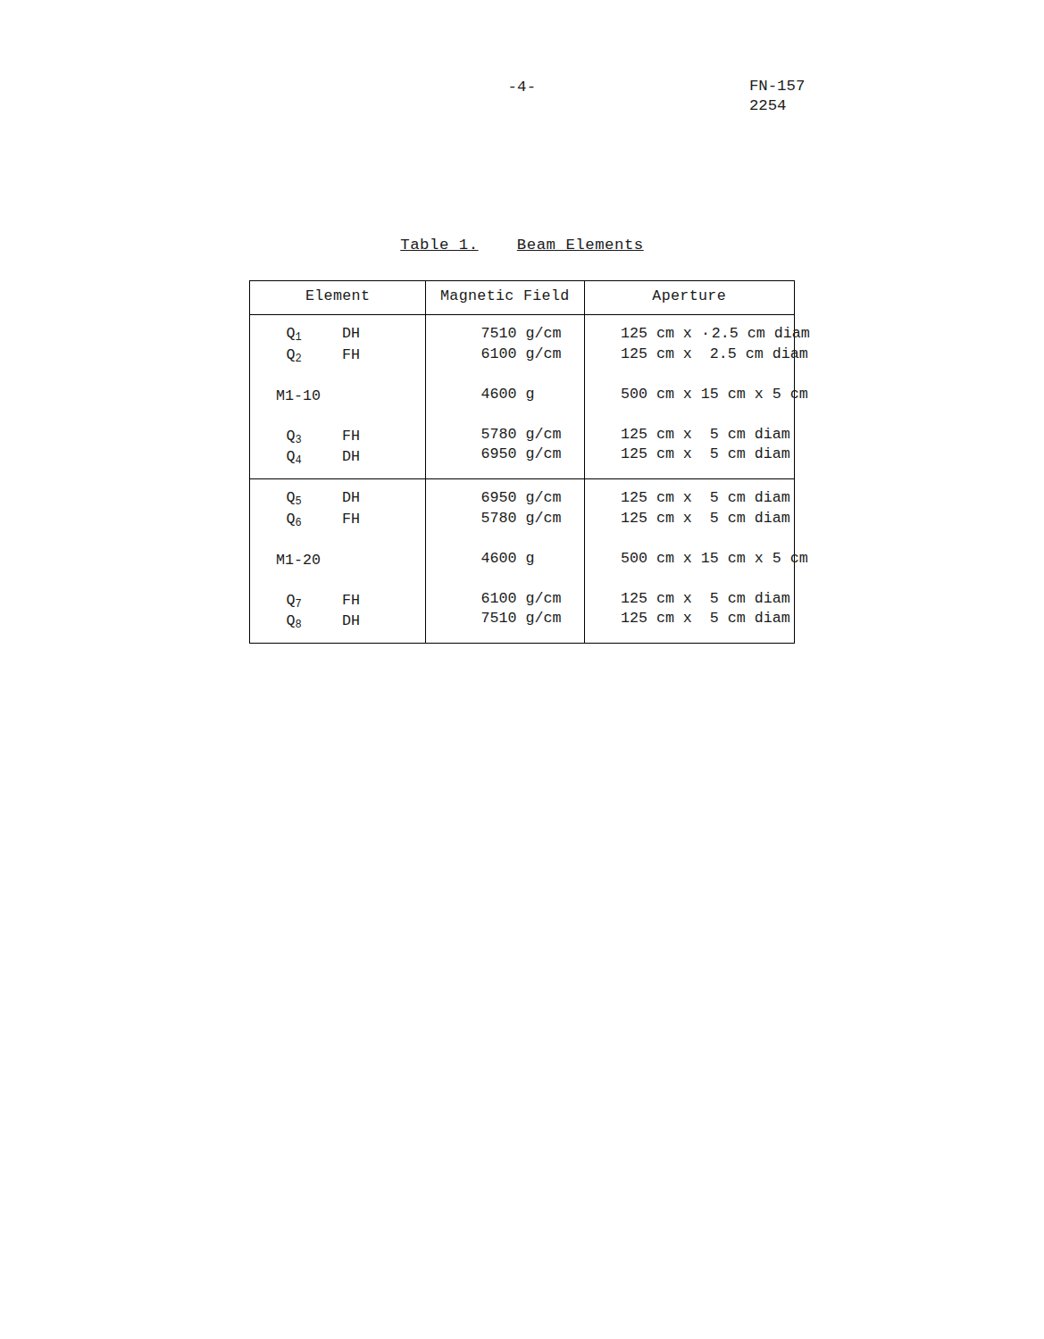-4-
FN-157 2254
Table 1. Beam Elements
| Element | Magnetic Field | Aperture |
| --- | --- | --- |
| Q 1 DH Q 2 FH M1-10 Q 3 FH Q 4 DH | 7510 g/cm 6100 g/cm 4600 g 5780 g/cm 6950 g/cm | 125 cm x 2.5 cm diam 125 cm x 2.5 cm diam 500 cm x 15 cm x 5 cm 125 cm x 5 cm diam 125 cm x 5 cm diam |
| Q 5 DH Q 6 FH M1-20 Q 7 FH Q 8 DH | 6950 g/cm 5780 g/cm 4600 g 6100 g/cm 7510 g/cm | 125 cm x 5 cm diam 125 cm x 5 cm diam 500 cm x 15 cm x 5 cm 125 cm x 5 cm diam 125 cm x 5 cm diam |